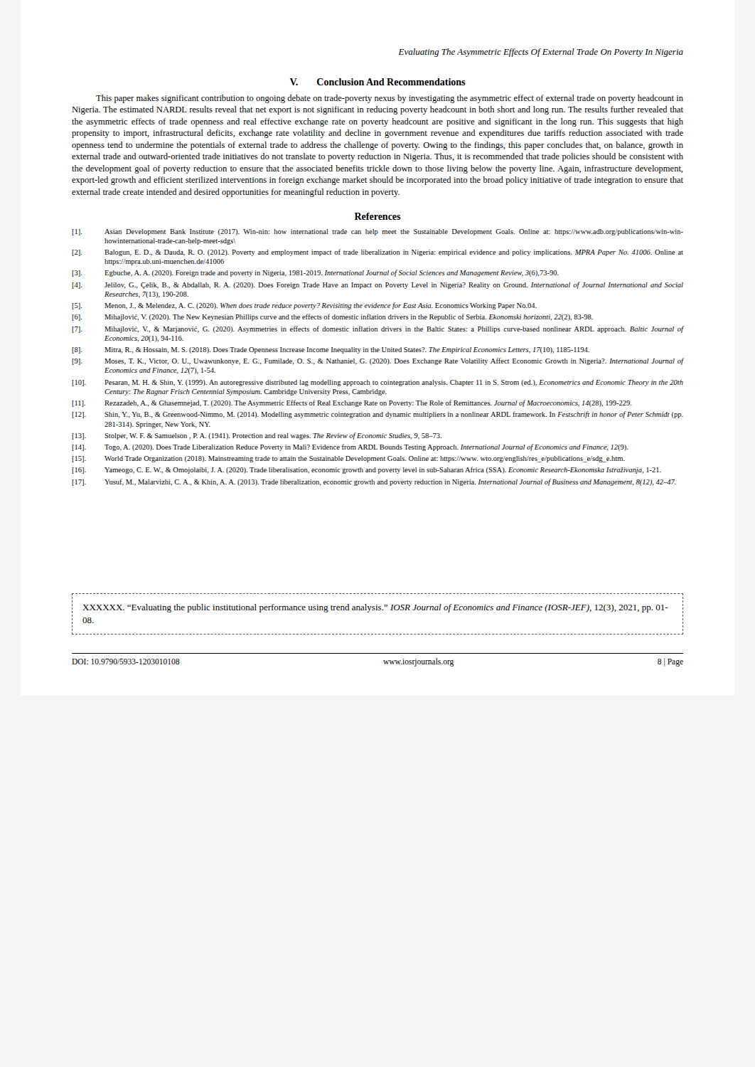Evaluating The Asymmetric Effects Of External Trade On Poverty In Nigeria
V. Conclusion And Recommendations
This paper makes significant contribution to ongoing debate on trade-poverty nexus by investigating the asymmetric effect of external trade on poverty headcount in Nigeria. The estimated NARDL results reveal that net export is not significant in reducing poverty headcount in both short and long run. The results further revealed that the asymmetric effects of trade openness and real effective exchange rate on poverty headcount are positive and significant in the long run. This suggests that high propensity to import, infrastructural deficits, exchange rate volatility and decline in government revenue and expenditures due tariffs reduction associated with trade openness tend to undermine the potentials of external trade to address the challenge of poverty. Owing to the findings, this paper concludes that, on balance, growth in external trade and outward-oriented trade initiatives do not translate to poverty reduction in Nigeria. Thus, it is recommended that trade policies should be consistent with the development goal of poverty reduction to ensure that the associated benefits trickle down to those living below the poverty line. Again, infrastructure development, export-led growth and efficient sterilized interventions in foreign exchange market should be incorporated into the broad policy initiative of trade integration to ensure that external trade create intended and desired opportunities for meaningful reduction in poverty.
References
[1]. Asian Development Bank Institute (2017). Win-nin: how international trade can help meet the Sustainable Development Goals. Online at: https://www.adb.org/publications/win-win-howinternational-trade-can-help-meet-sdgs\
[2]. Balogun, E. D., & Dauda, R. O. (2012). Poverty and employment impact of trade liberalization in Nigeria: empirical evidence and policy implications. MPRA Paper No. 41006. Online at https://mpra.ub.uni-muenchen.de/41006
[3]. Egbuche, A. A. (2020). Foreign trade and poverty in Nigeria, 1981-2019. International Journal of Social Sciences and Management Review, 3(6),73-90.
[4]. Jelilov, G., Çelik, B., & Abdallah, R. A. (2020). Does Foreign Trade Have an Impact on Poverty Level in Nigeria? Reality on Ground. International of Journal International and Social Researches, 7(13), 190-208.
[5]. Menon, J., & Melendez, A. C. (2020). When does trade reduce poverty? Revisiting the evidence for East Asia. Economics Working Paper No.04.
[6]. Mihajlović, V. (2020). The New Keynesian Phillips curve and the effects of domestic inflation drivers in the Republic of Serbia. Ekonomski horizonti, 22(2), 83-98.
[7]. Mihajlović, V., & Marjanović, G. (2020). Asymmetries in effects of domestic inflation drivers in the Baltic States: a Phillips curve-based nonlinear ARDL approach. Baltic Journal of Economics, 20(1), 94-116.
[8]. Mitra, R., & Hossain, M. S. (2018). Does Trade Openness Increase Income Inequality in the United States?. The Empirical Economics Letters, 17(10), 1185-1194.
[9]. Moses, T. K., Victor, O. U., Uwawunkonye, E. G., Fumilade, O. S., & Nathaniel, G. (2020). Does Exchange Rate Volatility Affect Economic Growth in Nigeria?. International Journal of Economics and Finance, 12(7), 1-54.
[10]. Pesaran, M. H. & Shin, Y. (1999). An autoregressive distributed lag modelling approach to cointegration analysis. Chapter 11 in S. Strom (ed.), Econometrics and Economic Theory in the 20th Century: The Ragnar Frisch Centennial Symposium. Cambridge University Press, Cambridge.
[11]. Rezazadeh, A., & Ghasemnejad, T. (2020). The Asymmetric Effects of Real Exchange Rate on Poverty: The Role of Remittances. Journal of Macroeconomics, 14(28), 199-229.
[12]. Shin, Y., Yu, B., & Greenwood-Nimmo, M. (2014). Modelling asymmetric cointegration and dynamic multipliers in a nonlinear ARDL framework. In Festschrift in honor of Peter Schmidt (pp. 281-314). Springer, New York, NY.
[13]. Stolper, W. F. & Samuelson , P. A. (1941). Protection and real wages. The Review of Economic Studies, 9, 58–73.
[14]. Togo, A. (2020). Does Trade Liberalization Reduce Poverty in Mali? Evidence from ARDL Bounds Testing Approach. International Journal of Economics and Finance, 12(9).
[15]. World Trade Organization (2018). Mainstreaming trade to attain the Sustainable Development Goals. Online at: https://www. wto.org/english/res_e/publications_e/sdg_e.htm.
[16]. Yameogo, C. E. W., & Omojolaibi, J. A. (2020). Trade liberalisation, economic growth and poverty level in sub-Saharan Africa (SSA). Economic Research-Ekonomska Istraživanja, 1-21.
[17]. Yusuf, M., Malarvizhi, C. A., & Khin, A. A. (2013). Trade liberalization, economic growth and poverty reduction in Nigeria. International Journal of Business and Management, 8(12), 42–47.
XXXXXX. “Evaluating the public institutional performance using trend analysis.” IOSR Journal of Economics and Finance (IOSR-JEF), 12(3), 2021, pp. 01-08.
DOI: 10.9790/5933-1203010108
www.iosrjournals.org
8 | Page